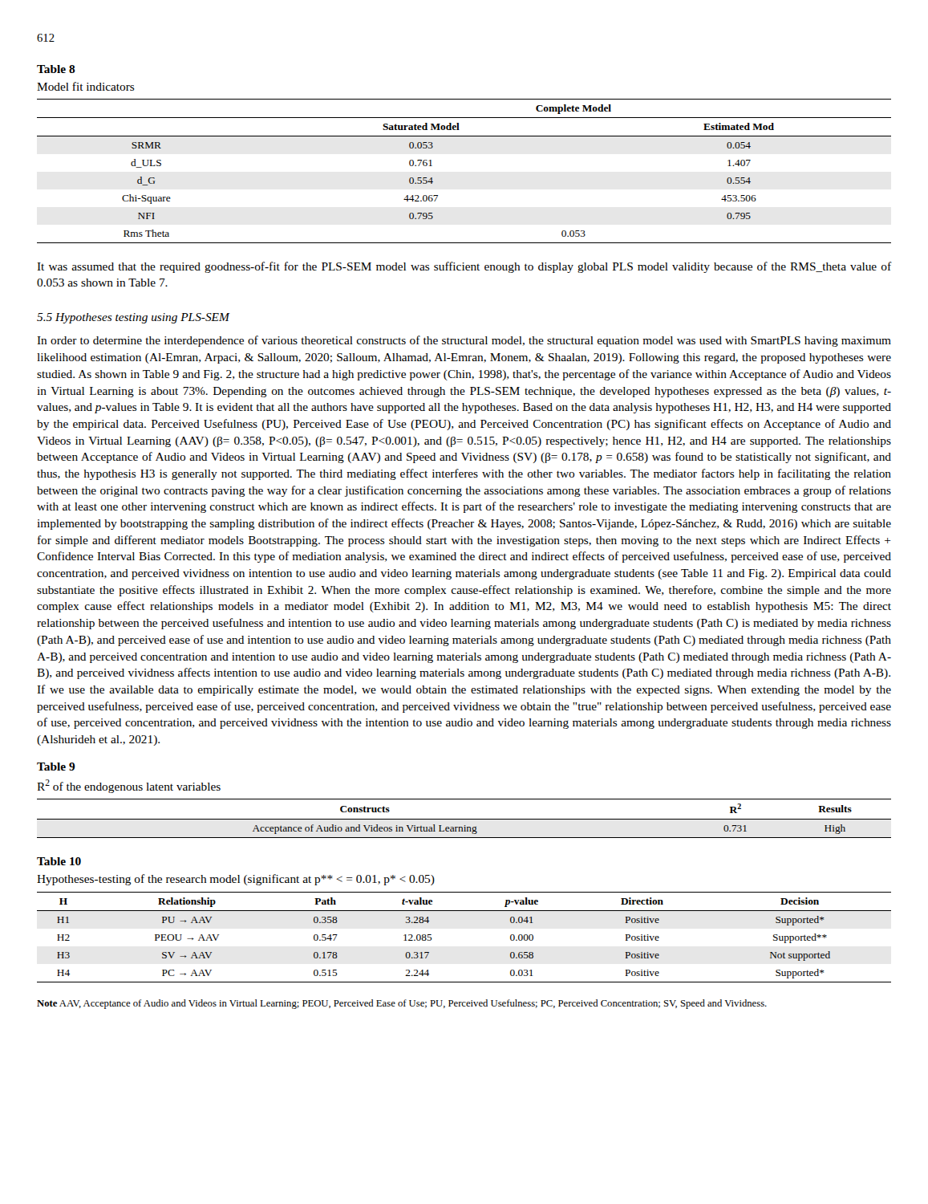612
Table 8
Model fit indicators
| | Complete Model |
| | Saturated Model | Estimated Mod |
| SRMR | 0.053 | 0.054 |
| d_ULS | 0.761 | 1.407 |
| d_G | 0.554 | 0.554 |
| Chi-Square | 442.067 | 453.506 |
| NFI | 0.795 | 0.795 |
| Rms Theta | 0.053 |
It was assumed that the required goodness-of-fit for the PLS-SEM model was sufficient enough to display global PLS model validity because of the RMS_theta value of 0.053 as shown in Table 7.
5.5 Hypotheses testing using PLS-SEM
In order to determine the interdependence of various theoretical constructs of the structural model, the structural equation model was used with SmartPLS having maximum likelihood estimation (Al-Emran, Arpaci, & Salloum, 2020; Salloum, Alhamad, Al-Emran, Monem, & Shaalan, 2019). Following this regard, the proposed hypotheses were studied. As shown in Table 9 and Fig. 2, the structure had a high predictive power (Chin, 1998), that's, the percentage of the variance within Acceptance of Audio and Videos in Virtual Learning is about 73%. Depending on the outcomes achieved through the PLS-SEM technique, the developed hypotheses expressed as the beta (β) values, t-values, and p-values in Table 9. It is evident that all the authors have supported all the hypotheses. Based on the data analysis hypotheses H1, H2, H3, and H4 were supported by the empirical data. Perceived Usefulness (PU), Perceived Ease of Use (PEOU), and Perceived Concentration (PC) has significant effects on Acceptance of Audio and Videos in Virtual Learning (AAV) (β= 0.358, P<0.05), (β= 0.547, P<0.001), and (β= 0.515, P<0.05) respectively; hence H1, H2, and H4 are supported. The relationships between Acceptance of Audio and Videos in Virtual Learning (AAV) and Speed and Vividness (SV) (β= 0.178, p = 0.658) was found to be statistically not significant, and thus, the hypothesis H3 is generally not supported. The third mediating effect interferes with the other two variables. The mediator factors help in facilitating the relation between the original two contracts paving the way for a clear justification concerning the associations among these variables. The association embraces a group of relations with at least one other intervening construct which are known as indirect effects. It is part of the researchers' role to investigate the mediating intervening constructs that are implemented by bootstrapping the sampling distribution of the indirect effects (Preacher & Hayes, 2008; Santos-Vijande, López-Sánchez, & Rudd, 2016) which are suitable for simple and different mediator models Bootstrapping. The process should start with the investigation steps, then moving to the next steps which are Indirect Effects + Confidence Interval Bias Corrected. In this type of mediation analysis, we examined the direct and indirect effects of perceived usefulness, perceived ease of use, perceived concentration, and perceived vividness on intention to use audio and video learning materials among undergraduate students (see Table 11 and Fig. 2). Empirical data could substantiate the positive effects illustrated in Exhibit 2. When the more complex cause-effect relationship is examined. We, therefore, combine the simple and the more complex cause effect relationships models in a mediator model (Exhibit 2). In addition to M1, M2, M3, M4 we would need to establish hypothesis M5: The direct relationship between the perceived usefulness and intention to use audio and video learning materials among undergraduate students (Path C) is mediated by media richness (Path A-B), and perceived ease of use and intention to use audio and video learning materials among undergraduate students (Path C) mediated through media richness (Path A-B), and perceived concentration and intention to use audio and video learning materials among undergraduate students (Path C) mediated through media richness (Path A-B), and perceived vividness affects intention to use audio and video learning materials among undergraduate students (Path C) mediated through media richness (Path A-B). If we use the available data to empirically estimate the model, we would obtain the estimated relationships with the expected signs. When extending the model by the perceived usefulness, perceived ease of use, perceived concentration, and perceived vividness we obtain the "true" relationship between perceived usefulness, perceived ease of use, perceived concentration, and perceived vividness with the intention to use audio and video learning materials among undergraduate students through media richness (Alshurideh et al., 2021).
Table 9
R2 of the endogenous latent variables
| Constructs | R 2 | Results |
| --- | --- | --- |
| Acceptance of Audio and Videos in Virtual Learning | 0.731 | High |
Table 10
Hypotheses-testing of the research model (significant at p** < = 0.01, p* < 0.05)
| H | Relationship | Path | t -value | p -value | Direction | Decision |
| --- | --- | --- | --- | --- | --- | --- |
| H1 | PU → AAV | 0.358 | 3.284 | 0.041 | Positive | Supported* |
| H2 | PEOU → AAV | 0.547 | 12.085 | 0.000 | Positive | Supported** |
| H3 | SV → AAV | 0.178 | 0.317 | 0.658 | Positive | Not supported |
| H4 | PC → AAV | 0.515 | 2.244 | 0.031 | Positive | Supported* |
Note AAV, Acceptance of Audio and Videos in Virtual Learning; PEOU, Perceived Ease of Use; PU, Perceived Usefulness; PC, Perceived Concentration; SV, Speed and Vividness.